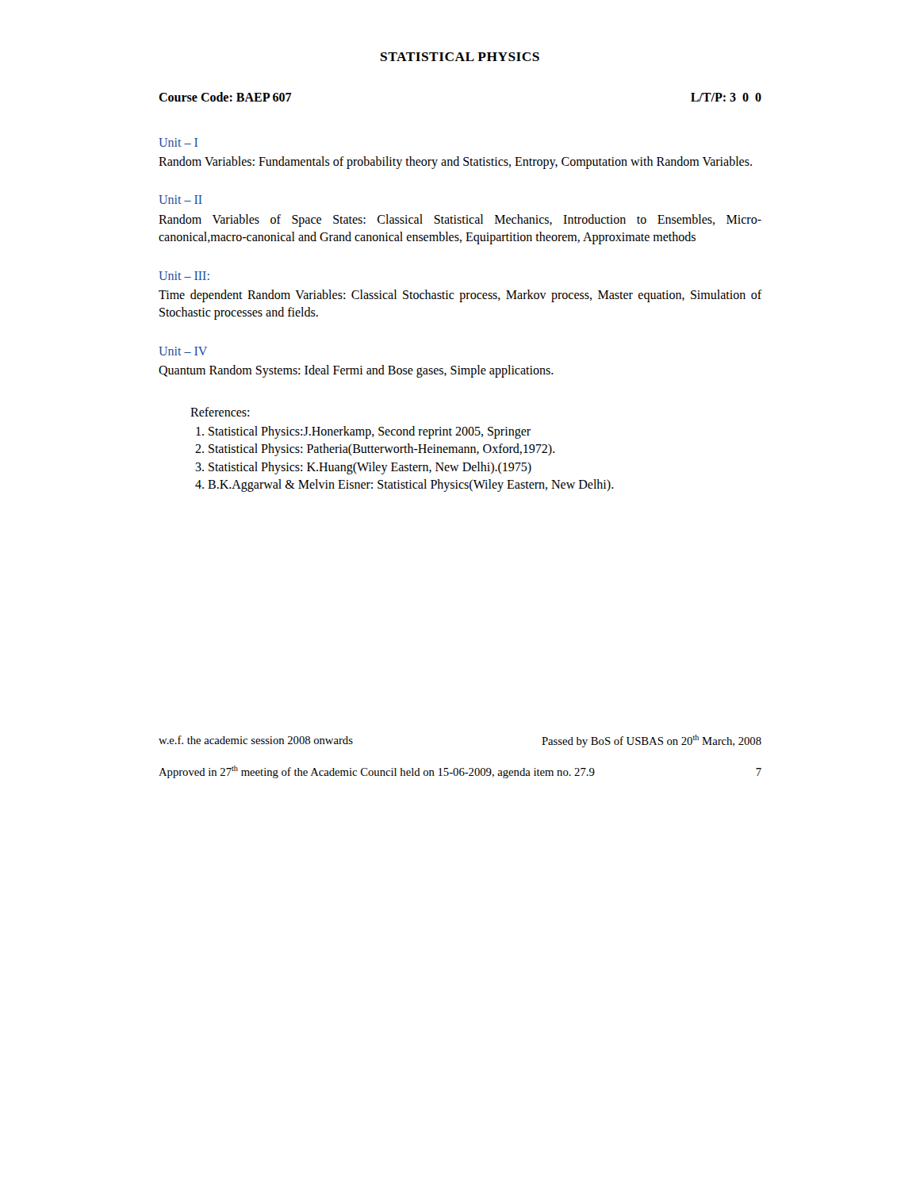STATISTICAL PHYSICS
Course Code: BAEP 607 L/T/P: 3 0 0
Unit – I
Random Variables: Fundamentals of probability theory and Statistics, Entropy, Computation with Random Variables.
Unit – II
Random Variables of Space States: Classical Statistical Mechanics, Introduction to Ensembles, Micro-canonical,macro-canonical and Grand canonical ensembles, Equipartition theorem, Approximate methods
Unit – III:
Time dependent Random Variables: Classical Stochastic process, Markov process, Master equation, Simulation of Stochastic processes and fields.
Unit – IV
Quantum Random Systems: Ideal Fermi and Bose gases, Simple applications.
References:
Statistical Physics:J.Honerkamp, Second reprint 2005, Springer
Statistical Physics: Patheria(Butterworth-Heinemann, Oxford,1972).
Statistical Physics: K.Huang(Wiley Eastern, New Delhi).(1975)
B.K.Aggarwal & Melvin Eisner: Statistical Physics(Wiley Eastern, New Delhi).
w.e.f. the academic session 2008 onwards Passed by BoS of USBAS on 20th March, 2008
Approved in 27th meeting of the Academic Council held on 15-06-2009, agenda item no. 27.9 7